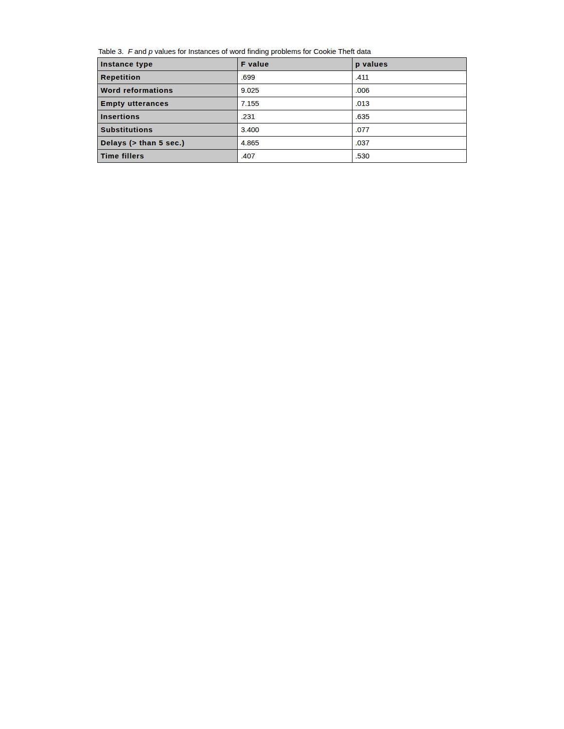Table 3. F and p values for Instances of word finding problems for Cookie Theft data
| Instance type | F value | p values |
| --- | --- | --- |
| Repetition | .699 | .411 |
| Word reformations | 9.025 | .006 |
| Empty utterances | 7.155 | .013 |
| Insertions | .231 | .635 |
| Substitutions | 3.400 | .077 |
| Delays (> than 5 sec.) | 4.865 | .037 |
| Time fillers | .407 | .530 |